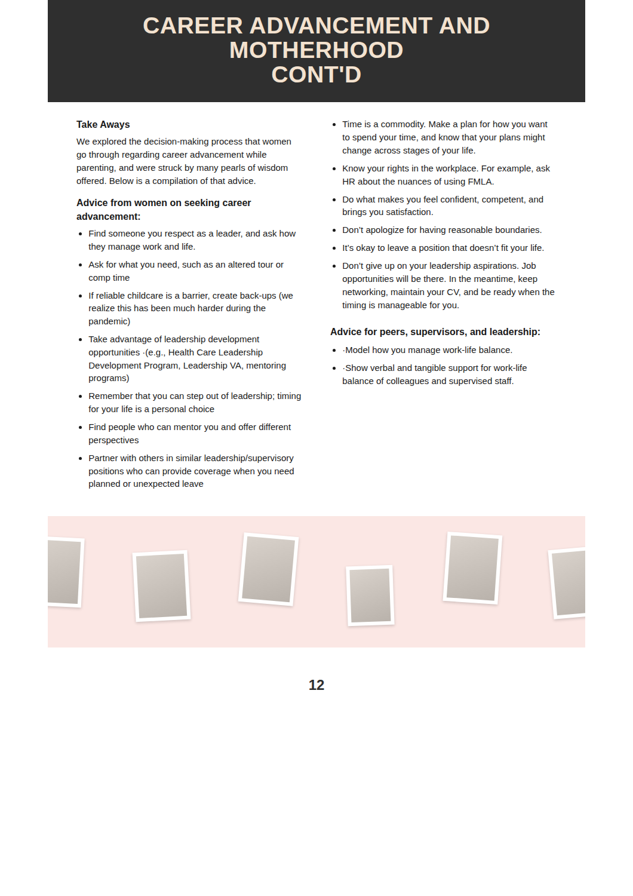Career Advancement and MotherhoodCont'd
Take Aways
We explored the decision-making process that women go through regarding career advancement while parenting, and were struck by many pearls of wisdom offered. Below is a compilation of that advice.
Advice from women on seeking career advancement:
Find someone you respect as a leader, and ask how they manage work and life.
Ask for what you need, such as an altered tour or comp time
If reliable childcare is a barrier, create back-ups (we realize this has been much harder during the pandemic)
Take advantage of leadership development opportunities ·(e.g., Health Care Leadership Development Program, Leadership VA, mentoring programs)
Remember that you can step out of leadership; timing for your life is a personal choice
Find people who can mentor you and offer different perspectives
Partner with others in similar leadership/supervisory positions who can provide coverage when you need planned or unexpected leave
Time is a commodity. Make a plan for how you want to spend your time, and know that your plans might change across stages of your life.
Know your rights in the workplace. For example, ask HR about the nuances of using FMLA.
Do what makes you feel confident, competent, and brings you satisfaction.
Don’t apologize for having reasonable boundaries.
It’s okay to leave a position that doesn’t fit your life.
Don’t give up on your leadership aspirations. Job opportunities will be there. In the meantime, keep networking, maintain your CV, and be ready when the timing is manageable for you.
Advice for peers, supervisors, and leadership:
·Model how you manage work-life balance.
·Show verbal and tangible support for work-life balance of colleagues and supervised staff.
12